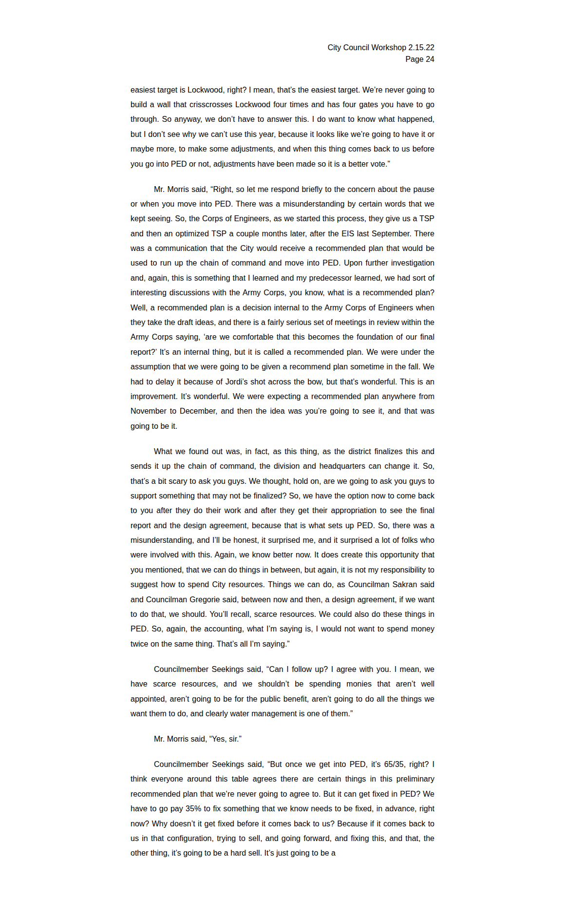City Council Workshop 2.15.22 Page 24
easiest target is Lockwood, right? I mean, that’s the easiest target. We’re never going to build a wall that crisscrosses Lockwood four times and has four gates you have to go through. So anyway, we don’t have to answer this. I do want to know what happened, but I don’t see why we can’t use this year, because it looks like we’re going to have it or maybe more, to make some adjustments, and when this thing comes back to us before you go into PED or not, adjustments have been made so it is a better vote.”
Mr. Morris said, “Right, so let me respond briefly to the concern about the pause or when you move into PED. There was a misunderstanding by certain words that we kept seeing. So, the Corps of Engineers, as we started this process, they give us a TSP and then an optimized TSP a couple months later, after the EIS last September. There was a communication that the City would receive a recommended plan that would be used to run up the chain of command and move into PED. Upon further investigation and, again, this is something that I learned and my predecessor learned, we had sort of interesting discussions with the Army Corps, you know, what is a recommended plan? Well, a recommended plan is a decision internal to the Army Corps of Engineers when they take the draft ideas, and there is a fairly serious set of meetings in review within the Army Corps saying, ‘are we comfortable that this becomes the foundation of our final report?’ It’s an internal thing, but it is called a recommended plan. We were under the assumption that we were going to be given a recommend plan sometime in the fall. We had to delay it because of Jordi’s shot across the bow, but that’s wonderful. This is an improvement. It’s wonderful. We were expecting a recommended plan anywhere from November to December, and then the idea was you’re going to see it, and that was going to be it.
What we found out was, in fact, as this thing, as the district finalizes this and sends it up the chain of command, the division and headquarters can change it. So, that’s a bit scary to ask you guys. We thought, hold on, are we going to ask you guys to support something that may not be finalized? So, we have the option now to come back to you after they do their work and after they get their appropriation to see the final report and the design agreement, because that is what sets up PED. So, there was a misunderstanding, and I’ll be honest, it surprised me, and it surprised a lot of folks who were involved with this. Again, we know better now. It does create this opportunity that you mentioned, that we can do things in between, but again, it is not my responsibility to suggest how to spend City resources. Things we can do, as Councilman Sakran said and Councilman Gregorie said, between now and then, a design agreement, if we want to do that, we should. You’ll recall, scarce resources. We could also do these things in PED. So, again, the accounting, what I’m saying is, I would not want to spend money twice on the same thing. That’s all I’m saying.”
Councilmember Seekings said, “Can I follow up? I agree with you. I mean, we have scarce resources, and we shouldn’t be spending monies that aren’t well appointed, aren’t going to be for the public benefit, aren’t going to do all the things we want them to do, and clearly water management is one of them.”
Mr. Morris said, “Yes, sir.”
Councilmember Seekings said, “But once we get into PED, it’s 65/35, right? I think everyone around this table agrees there are certain things in this preliminary recommended plan that we’re never going to agree to. But it can get fixed in PED? We have to go pay 35% to fix something that we know needs to be fixed, in advance, right now? Why doesn’t it get fixed before it comes back to us? Because if it comes back to us in that configuration, trying to sell, and going forward, and fixing this, and that, the other thing, it’s going to be a hard sell. It’s just going to be a